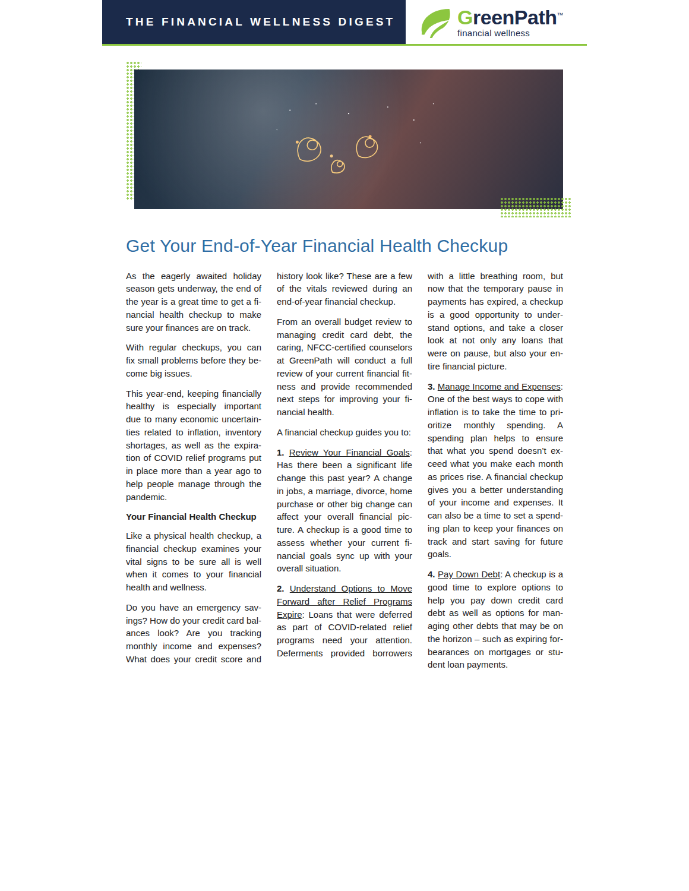The Financial Wellness Digest
GreenPath™ financial wellness
Get Your End-of-Year Financial Health Checkup
As the eagerly awaited holiday season gets underway, the end of the year is a great time to get a financial health checkup to make sure your finances are on track.
With regular checkups, you can fix small problems before they become big issues.
This year-end, keeping financially healthy is especially important due to many economic uncertainties related to inflation, inventory shortages, as well as the expiration of COVID relief programs put in place more than a year ago to help people manage through the pandemic.
Your Financial Health Checkup
Like a physical health checkup, a financial checkup examines your vital signs to be sure all is well when it comes to your financial health and wellness.
Do you have an emergency savings? How do your credit card balances look? Are you tracking monthly income and expenses? What does your credit score and history look like? These are a few of the vitals reviewed during an end-of-year financial checkup.
From an overall budget review to managing credit card debt, the caring, NFCC-certified counselors at GreenPath will conduct a full review of your current financial fitness and provide recommended next steps for improving your financial health.
A financial checkup guides you to:
1. Review Your Financial Goals: Has there been a significant life change this past year? A change in jobs, a marriage, divorce, home purchase or other big change can affect your overall financial picture. A checkup is a good time to assess whether your current financial goals sync up with your overall situation.
2. Understand Options to Move Forward after Relief Programs Expire: Loans that were deferred as part of COVID-related relief programs need your attention. Deferments provided borrowers with a little breathing room, but now that the temporary pause in payments has expired, a checkup is a good opportunity to understand options, and take a closer look at not only any loans that were on pause, but also your entire financial picture.
3. Manage Income and Expenses: One of the best ways to cope with inflation is to take the time to prioritize monthly spending. A spending plan helps to ensure that what you spend doesn’t exceed what you make each month as prices rise. A financial checkup gives you a better understanding of your income and expenses. It can also be a time to set a spending plan to keep your finances on track and start saving for future goals.
4. Pay Down Debt: A checkup is a good time to explore options to help you pay down credit card debt as well as options for managing other debts that may be on the horizon – such as expiring forbearances on mortgages or student loan payments.